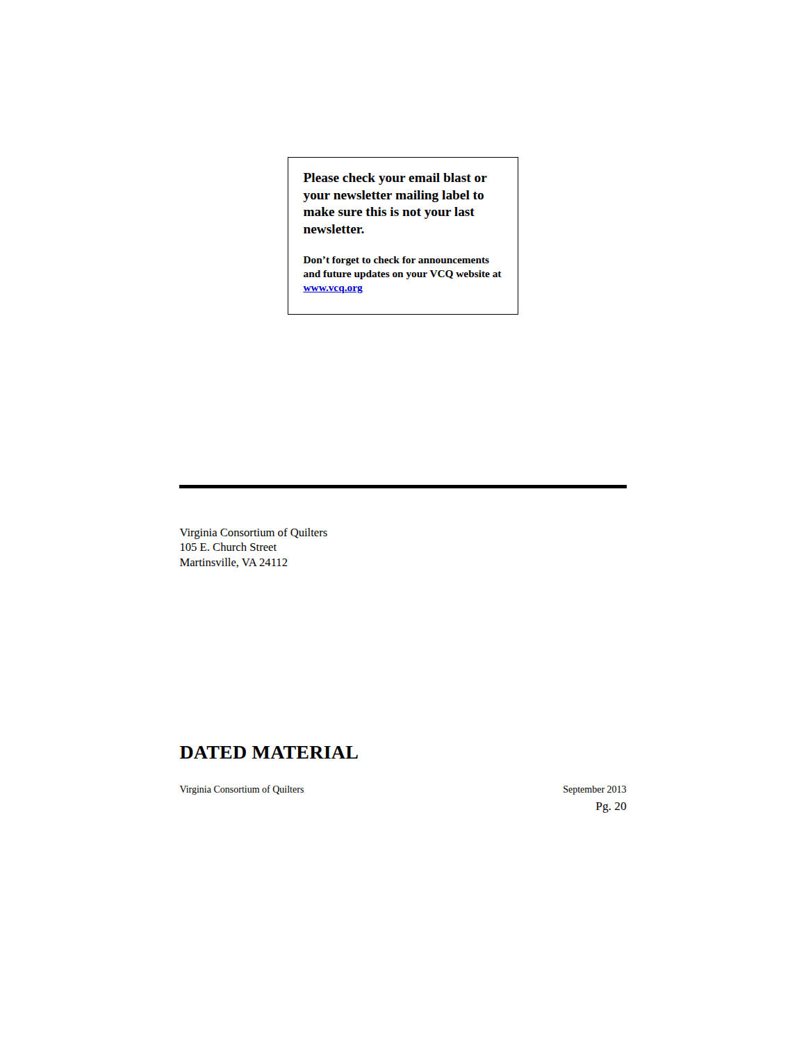Please check your email blast or your newsletter mailing label to make sure this is not your last newsletter.
Don’t forget to check for announcements and future updates on your VCQ website at www.vcq.org
Virginia Consortium of Quilters
105 E. Church Street
Martinsville, VA 24112
DATED MATERIAL
Virginia Consortium of Quilters
September 2013 Pg. 20